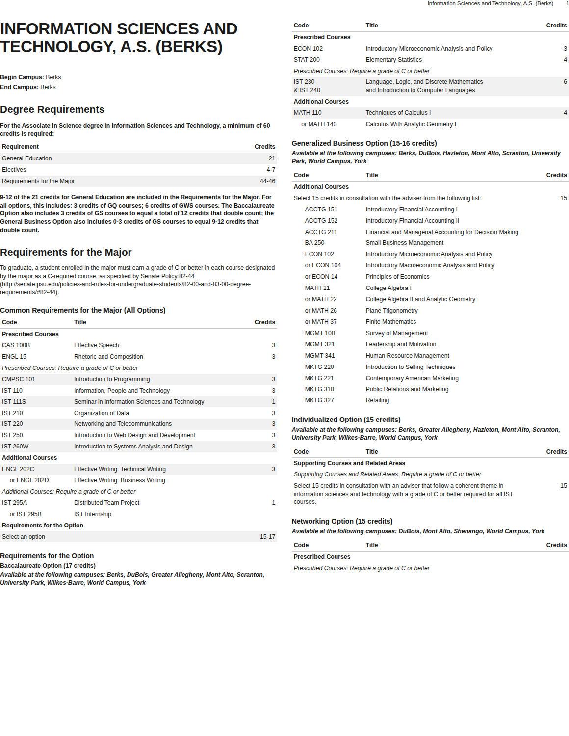Information Sciences and Technology, A.S. (Berks) 1
INFORMATION SCIENCES AND TECHNOLOGY, A.S. (BERKS)
Begin Campus: Berks
End Campus: Berks
Degree Requirements
For the Associate in Science degree in Information Sciences and Technology, a minimum of 60 credits is required:
| Requirement | Credits |
| --- | --- |
| General Education | 21 |
| Electives | 4-7 |
| Requirements for the Major | 44-46 |
9-12 of the 21 credits for General Education are included in the Requirements for the Major. For all options, this includes: 3 credits of GQ courses; 6 credits of GWS courses. The Baccalaureate Option also includes 3 credits of GS courses to equal a total of 12 credits that double count; the General Business Option also includes 0-3 credits of GS courses to equal 9-12 credits that double count.
Requirements for the Major
To graduate, a student enrolled in the major must earn a grade of C or better in each course designated by the major as a C-required course, as specified by Senate Policy 82-44 (http://senate.psu.edu/policies-and-rules-for-undergraduate-students/82-00-and-83-00-degree-requirements/#82-44).
Common Requirements for the Major (All Options)
| Code | Title | Credits |
| --- | --- | --- |
| Prescribed Courses |
| CAS 100B | Effective Speech | 3 |
| ENGL 15 | Rhetoric and Composition | 3 |
| Prescribed Courses: Require a grade of C or better |
| CMPSC 101 | Introduction to Programming | 3 |
| IST 110 | Information, People and Technology | 3 |
| IST 111S | Seminar in Information Sciences and Technology | 1 |
| IST 210 | Organization of Data | 3 |
| IST 220 | Networking and Telecommunications | 3 |
| IST 250 | Introduction to Web Design and Development | 3 |
| IST 260W | Introduction to Systems Analysis and Design | 3 |
| Additional Courses |
| ENGL 202C | Effective Writing: Technical Writing | 3 |
| or ENGL 202D | Effective Writing: Business Writing | |
| Additional Courses: Require a grade of C or better |
| IST 295A | Distributed Team Project | 1 |
| or IST 295B | IST Internship | |
| Requirements for the Option |
| Select an option | 15-17 |
Requirements for the Option
Baccalaureate Option (17 credits)
Available at the following campuses: Berks, DuBois, Greater Allegheny, Mont Alto, Scranton, University Park, Wilkes-Barre, World Campus, York
| Code | Title | Credits |
| --- | --- | --- |
| Prescribed Courses |
| ECON 102 | Introductory Microeconomic Analysis and Policy | 3 |
| STAT 200 | Elementary Statistics | 4 |
| Prescribed Courses: Require a grade of C or better |
| IST 230 & IST 240 | Language, Logic, and Discrete Mathematics and Introduction to Computer Languages | 6 |
| Additional Courses |
| MATH 110 | Techniques of Calculus I | 4 |
| or MATH 140 | Calculus With Analytic Geometry I | |
Generalized Business Option (15-16 credits)
Available at the following campuses: Berks, DuBois, Hazleton, Mont Alto, Scranton, University Park, World Campus, York
| Code | Title | Credits |
| --- | --- | --- |
| Additional Courses |
| Select 15 credits in consultation with the adviser from the following list: | 15 |
| ACCTG 151 | Introductory Financial Accounting I | |
| ACCTG 152 | Introductory Financial Accounting II | |
| ACCTG 211 | Financial and Managerial Accounting for Decision Making | |
| BA 250 | Small Business Management | |
| ECON 102 | Introductory Microeconomic Analysis and Policy | |
| or ECON 104 | Introductory Macroeconomic Analysis and Policy | |
| or ECON 14 | Principles of Economics | |
| MATH 21 | College Algebra I | |
| or MATH 22 | College Algebra II and Analytic Geometry | |
| or MATH 26 | Plane Trigonometry | |
| or MATH 37 | Finite Mathematics | |
| MGMT 100 | Survey of Management | |
| MGMT 321 | Leadership and Motivation | |
| MGMT 341 | Human Resource Management | |
| MKTG 220 | Introduction to Selling Techniques | |
| MKTG 221 | Contemporary American Marketing | |
| MKTG 310 | Public Relations and Marketing | |
| MKTG 327 | Retailing | |
Individualized Option (15 credits)
Available at the following campuses: Berks, Greater Allegheny, Hazleton, Mont Alto, Scranton, University Park, Wilkes-Barre, World Campus, York
| Code | Title | Credits |
| --- | --- | --- |
| Supporting Courses and Related Areas |
| Supporting Courses and Related Areas: Require a grade of C or better |
| Select 15 credits in consultation with an adviser that follow a coherent theme in information sciences and technology with a grade of C or better required for all IST courses. | 15 |
Networking Option (15 credits)
Available at the following campuses: DuBois, Mont Alto, Shenango, World Campus, York
| Code | Title | Credits |
| --- | --- | --- |
| Prescribed Courses |
| Prescribed Courses: Require a grade of C or better |